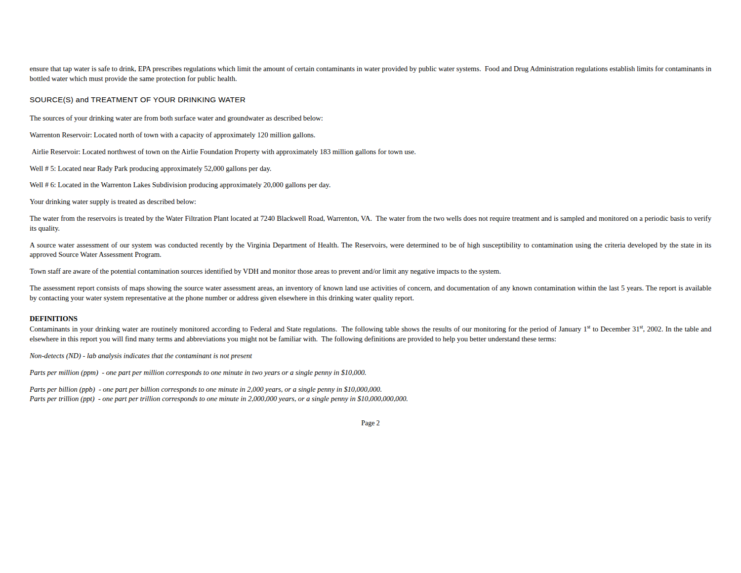ensure that tap water is safe to drink, EPA prescribes regulations which limit the amount of certain contaminants in water provided by public water systems. Food and Drug Administration regulations establish limits for contaminants in bottled water which must provide the same protection for public health.
SOURCE(S) and TREATMENT OF YOUR DRINKING WATER
The sources of your drinking water are from both surface water and groundwater as described below:
Warrenton Reservoir: Located north of town with a capacity of approximately 120 million gallons.
Airlie Reservoir: Located northwest of town on the Airlie Foundation Property with approximately 183 million gallons for town use.
Well # 5: Located near Rady Park producing approximately 52,000 gallons per day.
Well # 6: Located in the Warrenton Lakes Subdivision producing approximately 20,000 gallons per day.
Your drinking water supply is treated as described below:
The water from the reservoirs is treated by the Water Filtration Plant located at 7240 Blackwell Road, Warrenton, VA. The water from the two wells does not require treatment and is sampled and monitored on a periodic basis to verify its quality.
A source water assessment of our system was conducted recently by the Virginia Department of Health. The Reservoirs, were determined to be of high susceptibility to contamination using the criteria developed by the state in its approved Source Water Assessment Program.
Town staff are aware of the potential contamination sources identified by VDH and monitor those areas to prevent and/or limit any negative impacts to the system.
The assessment report consists of maps showing the source water assessment areas, an inventory of known land use activities of concern, and documentation of any known contamination within the last 5 years. The report is available by contacting your water system representative at the phone number or address given elsewhere in this drinking water quality report.
DEFINITIONS
Contaminants in your drinking water are routinely monitored according to Federal and State regulations. The following table shows the results of our monitoring for the period of January 1st to December 31st, 2002. In the table and elsewhere in this report you will find many terms and abbreviations you might not be familiar with. The following definitions are provided to help you better understand these terms:
Non-detects (ND) - lab analysis indicates that the contaminant is not present
Parts per million (ppm) - one part per million corresponds to one minute in two years or a single penny in $10,000.
Parts per billion (ppb) - one part per billion corresponds to one minute in 2,000 years, or a single penny in $10,000,000.
Parts per trillion (ppt) - one part per trillion corresponds to one minute in 2,000,000 years, or a single penny in $10,000,000,000.
Page 2